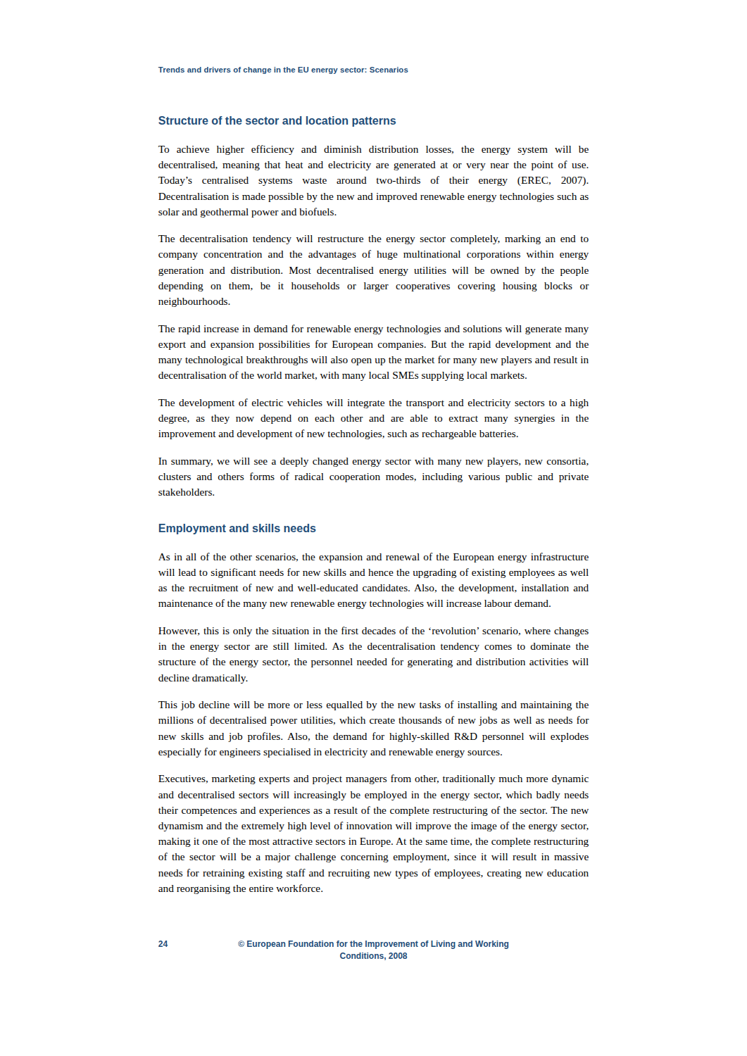Trends and drivers of change in the EU energy sector: Scenarios
Structure of the sector and location patterns
To achieve higher efficiency and diminish distribution losses, the energy system will be decentralised, meaning that heat and electricity are generated at or very near the point of use. Today’s centralised systems waste around two-thirds of their energy (EREC, 2007). Decentralisation is made possible by the new and improved renewable energy technologies such as solar and geothermal power and biofuels.
The decentralisation tendency will restructure the energy sector completely, marking an end to company concentration and the advantages of huge multinational corporations within energy generation and distribution. Most decentralised energy utilities will be owned by the people depending on them, be it households or larger cooperatives covering housing blocks or neighbourhoods.
The rapid increase in demand for renewable energy technologies and solutions will generate many export and expansion possibilities for European companies. But the rapid development and the many technological breakthroughs will also open up the market for many new players and result in decentralisation of the world market, with many local SMEs supplying local markets.
The development of electric vehicles will integrate the transport and electricity sectors to a high degree, as they now depend on each other and are able to extract many synergies in the improvement and development of new technologies, such as rechargeable batteries.
In summary, we will see a deeply changed energy sector with many new players, new consortia, clusters and others forms of radical cooperation modes, including various public and private stakeholders.
Employment and skills needs
As in all of the other scenarios, the expansion and renewal of the European energy infrastructure will lead to significant needs for new skills and hence the upgrading of existing employees as well as the recruitment of new and well-educated candidates. Also, the development, installation and maintenance of the many new renewable energy technologies will increase labour demand.
However, this is only the situation in the first decades of the ‘revolution’ scenario, where changes in the energy sector are still limited. As the decentralisation tendency comes to dominate the structure of the energy sector, the personnel needed for generating and distribution activities will decline dramatically.
This job decline will be more or less equalled by the new tasks of installing and maintaining the millions of decentralised power utilities, which create thousands of new jobs as well as needs for new skills and job profiles. Also, the demand for highly-skilled R&D personnel will explodes especially for engineers specialised in electricity and renewable energy sources.
Executives, marketing experts and project managers from other, traditionally much more dynamic and decentralised sectors will increasingly be employed in the energy sector, which badly needs their competences and experiences as a result of the complete restructuring of the sector. The new dynamism and the extremely high level of innovation will improve the image of the energy sector, making it one of the most attractive sectors in Europe. At the same time, the complete restructuring of the sector will be a major challenge concerning employment, since it will result in massive needs for retraining existing staff and recruiting new types of employees, creating new education and reorganising the entire workforce.
24
© European Foundation for the Improvement of Living and Working Conditions, 2008